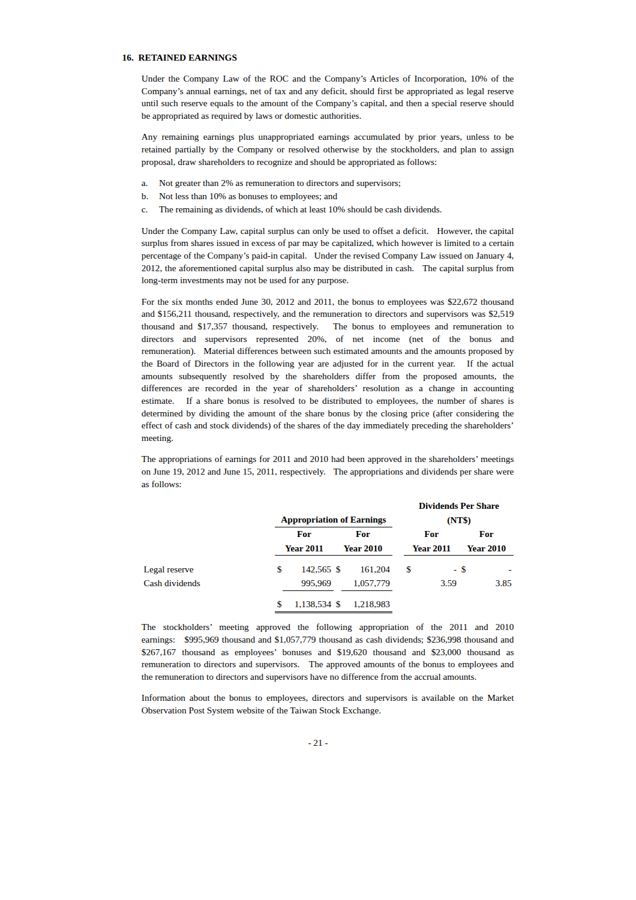16. RETAINED EARNINGS
Under the Company Law of the ROC and the Company’s Articles of Incorporation, 10% of the Company’s annual earnings, net of tax and any deficit, should first be appropriated as legal reserve until such reserve equals to the amount of the Company’s capital, and then a special reserve should be appropriated as required by laws or domestic authorities.
Any remaining earnings plus unappropriated earnings accumulated by prior years, unless to be retained partially by the Company or resolved otherwise by the stockholders, and plan to assign proposal, draw shareholders to recognize and should be appropriated as follows:
a. Not greater than 2% as remuneration to directors and supervisors;
b. Not less than 10% as bonuses to employees; and
c. The remaining as dividends, of which at least 10% should be cash dividends.
Under the Company Law, capital surplus can only be used to offset a deficit. However, the capital surplus from shares issued in excess of par may be capitalized, which however is limited to a certain percentage of the Company’s paid-in capital. Under the revised Company Law issued on January 4, 2012, the aforementioned capital surplus also may be distributed in cash. The capital surplus from long-term investments may not be used for any purpose.
For the six months ended June 30, 2012 and 2011, the bonus to employees was $22,672 thousand and $156,211 thousand, respectively, and the remuneration to directors and supervisors was $2,519 thousand and $17,357 thousand, respectively. The bonus to employees and remuneration to directors and supervisors represented 20%, of net income (net of the bonus and remuneration). Material differences between such estimated amounts and the amounts proposed by the Board of Directors in the following year are adjusted for in the current year. If the actual amounts subsequently resolved by the shareholders differ from the proposed amounts, the differences are recorded in the year of shareholders’ resolution as a change in accounting estimate. If a share bonus is resolved to be distributed to employees, the number of shares is determined by dividing the amount of the share bonus by the closing price (after considering the effect of cash and stock dividends) of the shares of the day immediately preceding the shareholders’ meeting.
The appropriations of earnings for 2011 and 2010 had been approved in the shareholders’ meetings on June 19, 2012 and June 15, 2011, respectively. The appropriations and dividends per share were as follows:
| | | | Dividends Per Share |
| | Appropriation of Earnings | | (NT$) |
| | For | For | | For | For |
| | Year 2011 | Year 2010 | | Year 2011 | Year 2010 |
| Legal reserve | $ | 142,565 | $ | 161,204 | | $ | - | $ | - |
| Cash dividends | | 995,969 | | 1,057,779 | | | 3.59 | | 3.85 |
| | $ | 1,138,534 | $ | 1,218,983 | | |
The stockholders’ meeting approved the following appropriation of the 2011 and 2010 earnings: $995,969 thousand and $1,057,779 thousand as cash dividends; $236,998 thousand and $267,167 thousand as employees’ bonuses and $19,620 thousand and $23,000 thousand as remuneration to directors and supervisors. The approved amounts of the bonus to employees and the remuneration to directors and supervisors have no difference from the accrual amounts.
Information about the bonus to employees, directors and supervisors is available on the Market Observation Post System website of the Taiwan Stock Exchange.
- 21 -